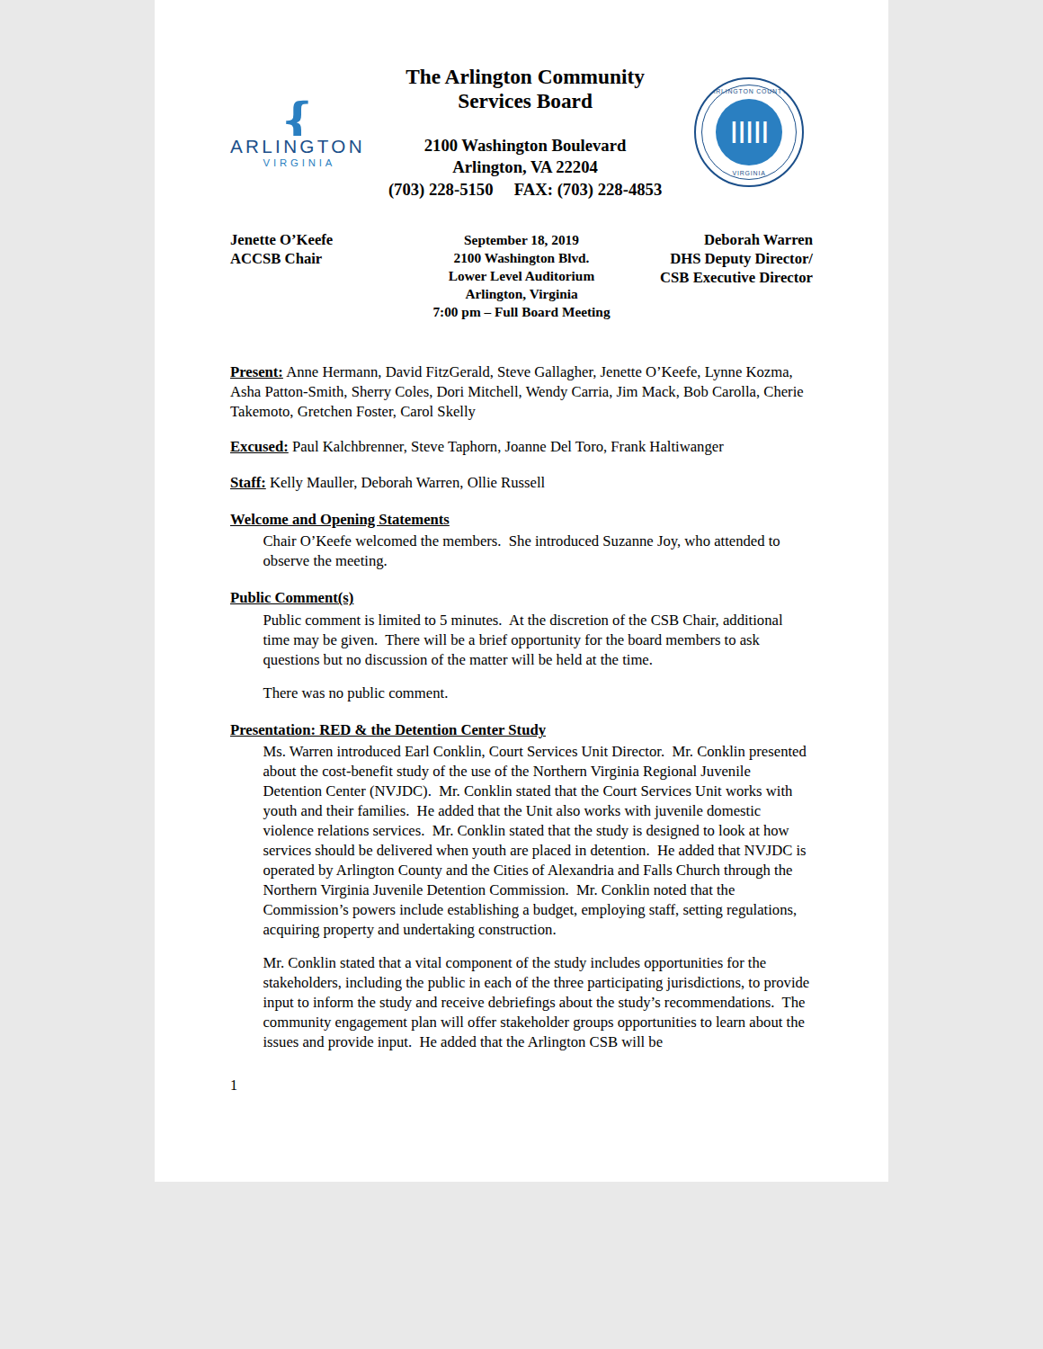❴ ARLINGTON VIRGINIA
The Arlington Community Services Board
2100 Washington Boulevard
Arlington, VA 22204
(703) 228-5150 FAX: (703) 228-4853
ARLINGTON COUNTY VIRGINIA IIIII
Jenette O’Keefe
ACCSB Chair
September 18, 2019
2100 Washington Blvd.
Lower Level Auditorium
Arlington, Virginia
7:00 pm – Full Board Meeting
Deborah Warren
DHS Deputy Director/
CSB Executive Director
Present: Anne Hermann, David FitzGerald, Steve Gallagher, Jenette O’Keefe, Lynne Kozma, Asha Patton-Smith, Sherry Coles, Dori Mitchell, Wendy Carria, Jim Mack, Bob Carolla, Cherie Takemoto, Gretchen Foster, Carol Skelly
Excused: Paul Kalchbrenner, Steve Taphorn, Joanne Del Toro, Frank Haltiwanger
Staff: Kelly Mauller, Deborah Warren, Ollie Russell
Welcome and Opening Statements
Chair O’Keefe welcomed the members. She introduced Suzanne Joy, who attended to observe the meeting.
Public Comment(s)
Public comment is limited to 5 minutes. At the discretion of the CSB Chair, additional time may be given. There will be a brief opportunity for the board members to ask questions but no discussion of the matter will be held at the time.
There was no public comment.
Presentation: RED & the Detention Center Study
Ms. Warren introduced Earl Conklin, Court Services Unit Director. Mr. Conklin presented about the cost-benefit study of the use of the Northern Virginia Regional Juvenile Detention Center (NVJDC). Mr. Conklin stated that the Court Services Unit works with youth and their families. He added that the Unit also works with juvenile domestic violence relations services. Mr. Conklin stated that the study is designed to look at how services should be delivered when youth are placed in detention. He added that NVJDC is operated by Arlington County and the Cities of Alexandria and Falls Church through the Northern Virginia Juvenile Detention Commission. Mr. Conklin noted that the Commission’s powers include establishing a budget, employing staff, setting regulations, acquiring property and undertaking construction.
Mr. Conklin stated that a vital component of the study includes opportunities for the stakeholders, including the public in each of the three participating jurisdictions, to provide input to inform the study and receive debriefings about the study’s recommendations. The community engagement plan will offer stakeholder groups opportunities to learn about the issues and provide input. He added that the Arlington CSB will be
1